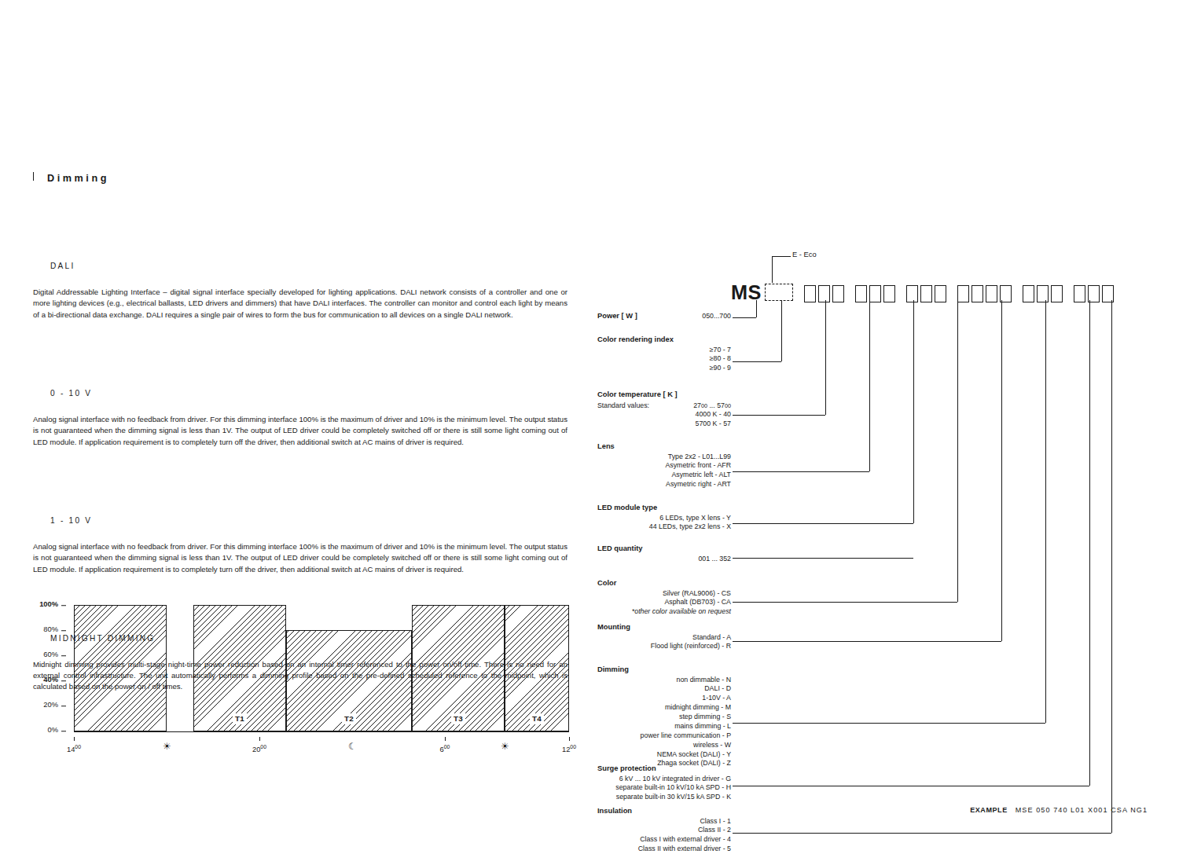Dimming
DALI
Digital Addressable Lighting Interface – digital signal interface specially developed for lighting applications. DALI network consists of a controller and one or more lighting devices (e.g., electrical ballasts, LED drivers and dimmers) that have DALI interfaces. The controller can monitor and control each light by means of a bi-directional data exchange. DALI requires a single pair of wires to form the bus for communication to all devices on a single DALI network.
0 - 10 V
Analog signal interface with no feedback from driver. For this dimming interface 100% is the maximum of driver and 10% is the minimum level. The output status is not guaranteed when the dimming signal is less than 1V. The output of LED driver could be completely switched off or there is still some light coming out of LED module. If application requirement is to completely turn off the driver, then additional switch at AC mains of driver is required.
1 - 10 V
Analog signal interface with no feedback from driver. For this dimming interface 100% is the maximum of driver and 10% is the minimum level. The output status is not guaranteed when the dimming signal is less than 1V. The output of LED driver could be completely switched off or there is still some light coming out of LED module. If application requirement is to completely turn off the driver, then additional switch at AC mains of driver is required.
MIDNIGHT DIMMING
Midnight dimming provides multi-stage night-time power reduction based on an internal timer referenced to the power on/off time. There is no need for an external control infrastructure. The unit automatically performs a dimming profile based on the pre-defined scheduled reference to the midpoint, which is calculated based on the power on / off times.
100% 80% 60% 40% 20% 0%
T1
T2
T3
T4
1400
☀
2000
☾
600
☀
1200
E - Eco
MS
Power [ W ]
050...700
Color rendering index ≥70 - 7
≥80 - 8
≥90 - 9
Color temperature [ K ]
Standard values: 2700 ... 5700
4000 K - 40
5700 K - 57
Lens Type 2x2 - L01...L99
Asymetric front - AFR
Asymetric left - ALT
Asymetric right - ART
LED module type 6 LEDs, type X lens - Y
44 LEDs, type 2x2 lens - X
LED quantity 001 ... 352
Color Silver (RAL9006) - CS
Asphalt (DB703) - CA
*other color available on request
Mounting Standard - A
Flood light (reinforced) - R
Dimming non dimmable - N
DALI - D
1-10V - A
midnight dimming - M
step dimming - S
mains dimming - L
power line communication - P
wireless - W
NEMA socket (DALI) - Y
Zhaga socket (DALI) - Z
Surge protection 6 kV ... 10 kV integrated in driver - G
separate built-in 10 kV/10 kA SPD - H
separate built-in 30 kV/15 kA SPD - K
Insulation Class I - 1
Class II - 2
Class I with external driver - 4
Class II with external driver - 5
EXAMPLE MSE 050 740 L01 X001 CSA NG1